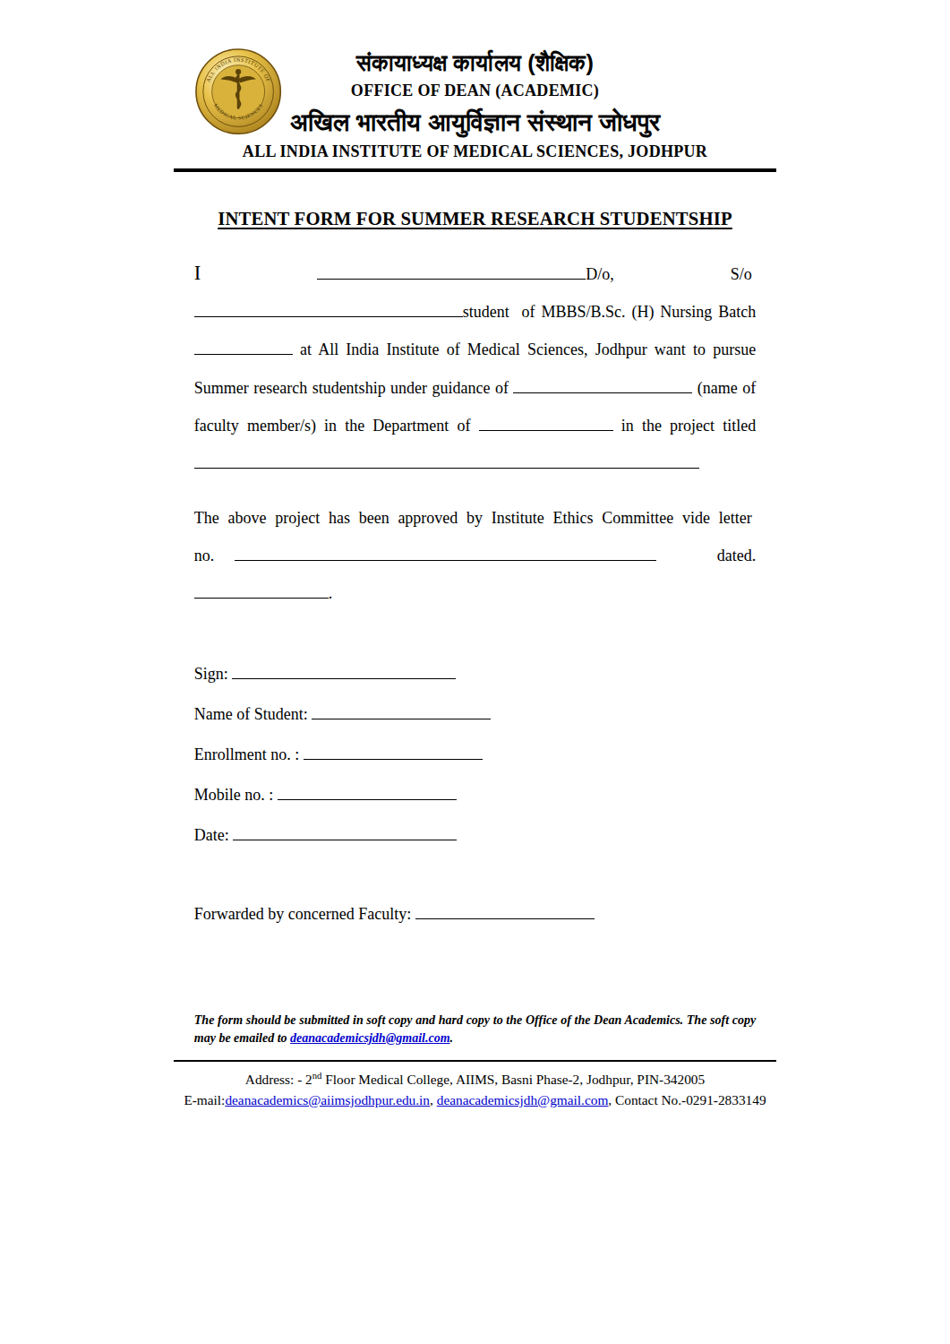ALL INDIA INSTITUTE OF MEDICAL SCIENCES
संकायाध्यक्ष कार्यालय (शैक्षिक)
OFFICE OF DEAN (ACADEMIC)
अखिल भारतीय आयुर्विज्ञान संस्थान जोधपुर
ALL INDIA INSTITUTE OF MEDICAL SCIENCES, JODHPUR
INTENT FORM FOR SUMMER RESEARCH STUDENTSHIP
I D/o, S/o student of MBBS/B.Sc. (H) Nursing Batch at All India Institute of Medical Sciences, Jodhpur want to pursue Summer research studentship under guidance of (name of faculty member/s) in the Department of in the project titled
The above project has been approved by Institute Ethics Committee vide letter no. dated. .
Sign:
Name of Student:
Enrollment no. :
Mobile no. :
Date:
Forwarded by concerned Faculty:
The form should be submitted in soft copy and hard copy to the Office of the Dean Academics. The soft copy may be emailed to deanacademicsjdh@gmail.com.
Address: - 2nd Floor Medical College, AIIMS, Basni Phase-2, Jodhpur, PIN-342005
E-mail:deanacademics@aiimsjodhpur.edu.in, deanacademicsjdh@gmail.com, Contact No.-0291-2833149